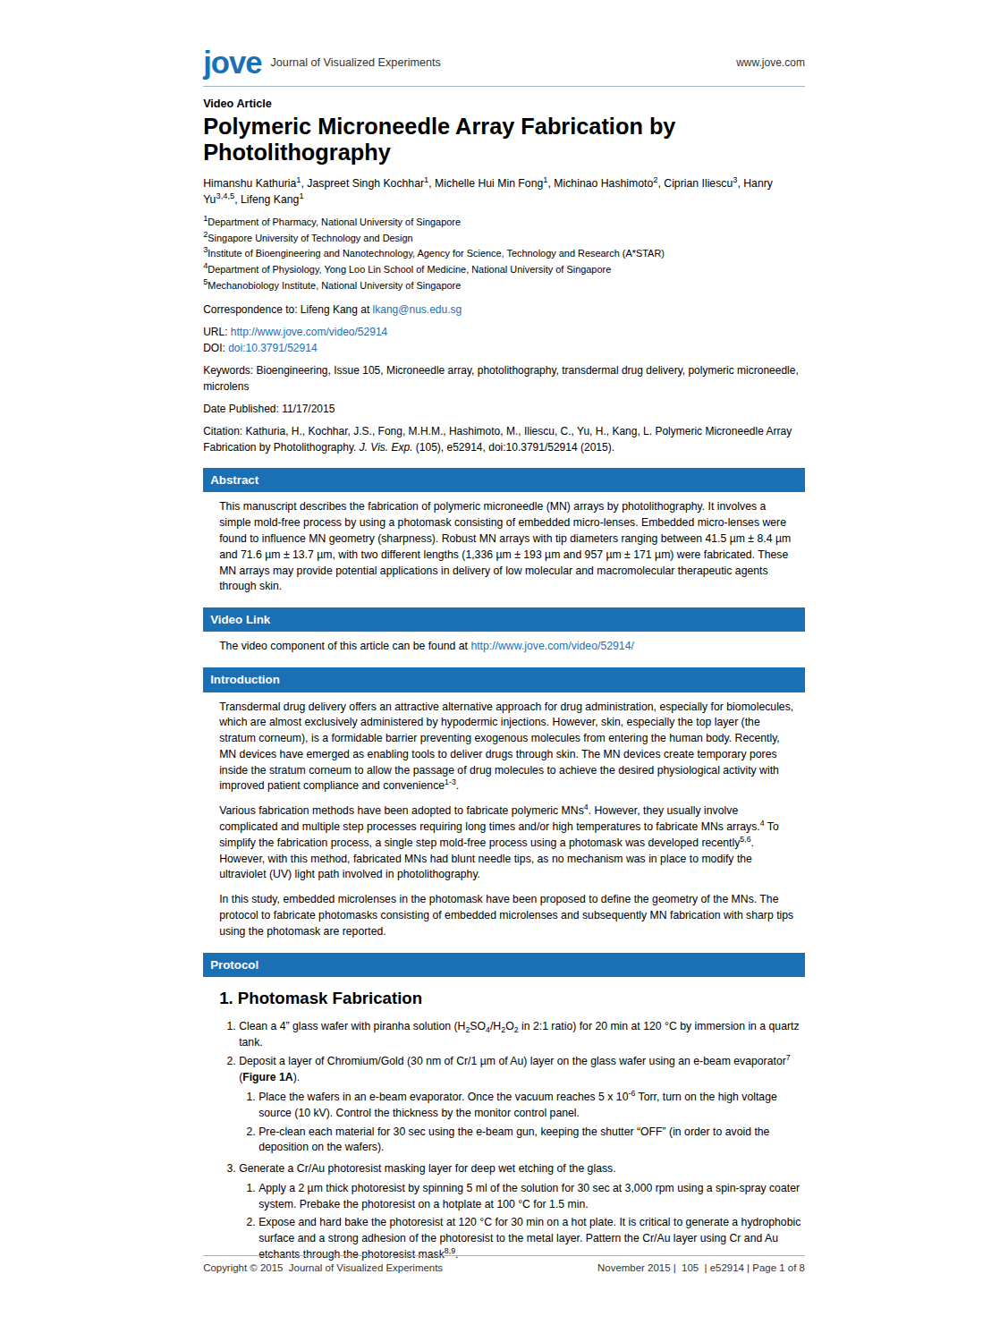jove
Journal of Visualized Experiments
www.jove.com
Video Article
Polymeric Microneedle Array Fabrication by Photolithography
Himanshu Kathuria1, Jaspreet Singh Kochhar1, Michelle Hui Min Fong1, Michinao Hashimoto2, Ciprian Iliescu3, Hanry Yu3,4,5, Lifeng Kang1
1Department of Pharmacy, National University of Singapore
2Singapore University of Technology and Design
3Institute of Bioengineering and Nanotechnology, Agency for Science, Technology and Research (A*STAR)
4Department of Physiology, Yong Loo Lin School of Medicine, National University of Singapore
5Mechanobiology Institute, National University of Singapore
Correspondence to: Lifeng Kang at lkang@nus.edu.sg
URL: http://www.jove.com/video/52914
DOI: doi:10.3791/52914
Keywords: Bioengineering, Issue 105, Microneedle array, photolithography, transdermal drug delivery, polymeric microneedle, microlens
Date Published: 11/17/2015
Citation: Kathuria, H., Kochhar, J.S., Fong, M.H.M., Hashimoto, M., Iliescu, C., Yu, H., Kang, L. Polymeric Microneedle Array Fabrication by Photolithography. J. Vis. Exp. (105), e52914, doi:10.3791/52914 (2015).
Abstract
This manuscript describes the fabrication of polymeric microneedle (MN) arrays by photolithography. It involves a simple mold-free process by using a photomask consisting of embedded micro-lenses. Embedded micro-lenses were found to influence MN geometry (sharpness). Robust MN arrays with tip diameters ranging between 41.5 µm ± 8.4 µm and 71.6 µm ± 13.7 µm, with two different lengths (1,336 µm ± 193 µm and 957 µm ± 171 µm) were fabricated. These MN arrays may provide potential applications in delivery of low molecular and macromolecular therapeutic agents through skin.
Video Link
The video component of this article can be found at http://www.jove.com/video/52914/
Introduction
Transdermal drug delivery offers an attractive alternative approach for drug administration, especially for biomolecules, which are almost exclusively administered by hypodermic injections. However, skin, especially the top layer (the stratum corneum), is a formidable barrier preventing exogenous molecules from entering the human body. Recently, MN devices have emerged as enabling tools to deliver drugs through skin. The MN devices create temporary pores inside the stratum corneum to allow the passage of drug molecules to achieve the desired physiological activity with improved patient compliance and convenience1-3.
Various fabrication methods have been adopted to fabricate polymeric MNs4. However, they usually involve complicated and multiple step processes requiring long times and/or high temperatures to fabricate MNs arrays.4 To simplify the fabrication process, a single step mold-free process using a photomask was developed recently5,6. However, with this method, fabricated MNs had blunt needle tips, as no mechanism was in place to modify the ultraviolet (UV) light path involved in photolithography.
In this study, embedded microlenses in the photomask have been proposed to define the geometry of the MNs. The protocol to fabricate photomasks consisting of embedded microlenses and subsequently MN fabrication with sharp tips using the photomask are reported.
Protocol
1. Photomask Fabrication
Clean a 4” glass wafer with piranha solution (H2SO4/H2O2 in 2:1 ratio) for 20 min at 120 °C by immersion in a quartz tank.
Deposit a layer of Chromium/Gold (30 nm of Cr/1 µm of Au) layer on the glass wafer using an e-beam evaporator7 (Figure 1A).
Place the wafers in an e-beam evaporator. Once the vacuum reaches 5 x 10-6 Torr, turn on the high voltage source (10 kV). Control the thickness by the monitor control panel.
Pre-clean each material for 30 sec using the e-beam gun, keeping the shutter “OFF” (in order to avoid the deposition on the wafers).
Generate a Cr/Au photoresist masking layer for deep wet etching of the glass.
Apply a 2 µm thick photoresist by spinning 5 ml of the solution for 30 sec at 3,000 rpm using a spin-spray coater system. Prebake the photoresist on a hotplate at 100 °C for 1.5 min.
Expose and hard bake the photoresist at 120 °C for 30 min on a hot plate. It is critical to generate a hydrophobic surface and a strong adhesion of the photoresist to the metal layer. Pattern the Cr/Au layer using Cr and Au etchants through the photoresist mask8,9.
Copyright © 2015 Journal of Visualized Experiments
November 2015 | 105 | e52914 | Page 1 of 8